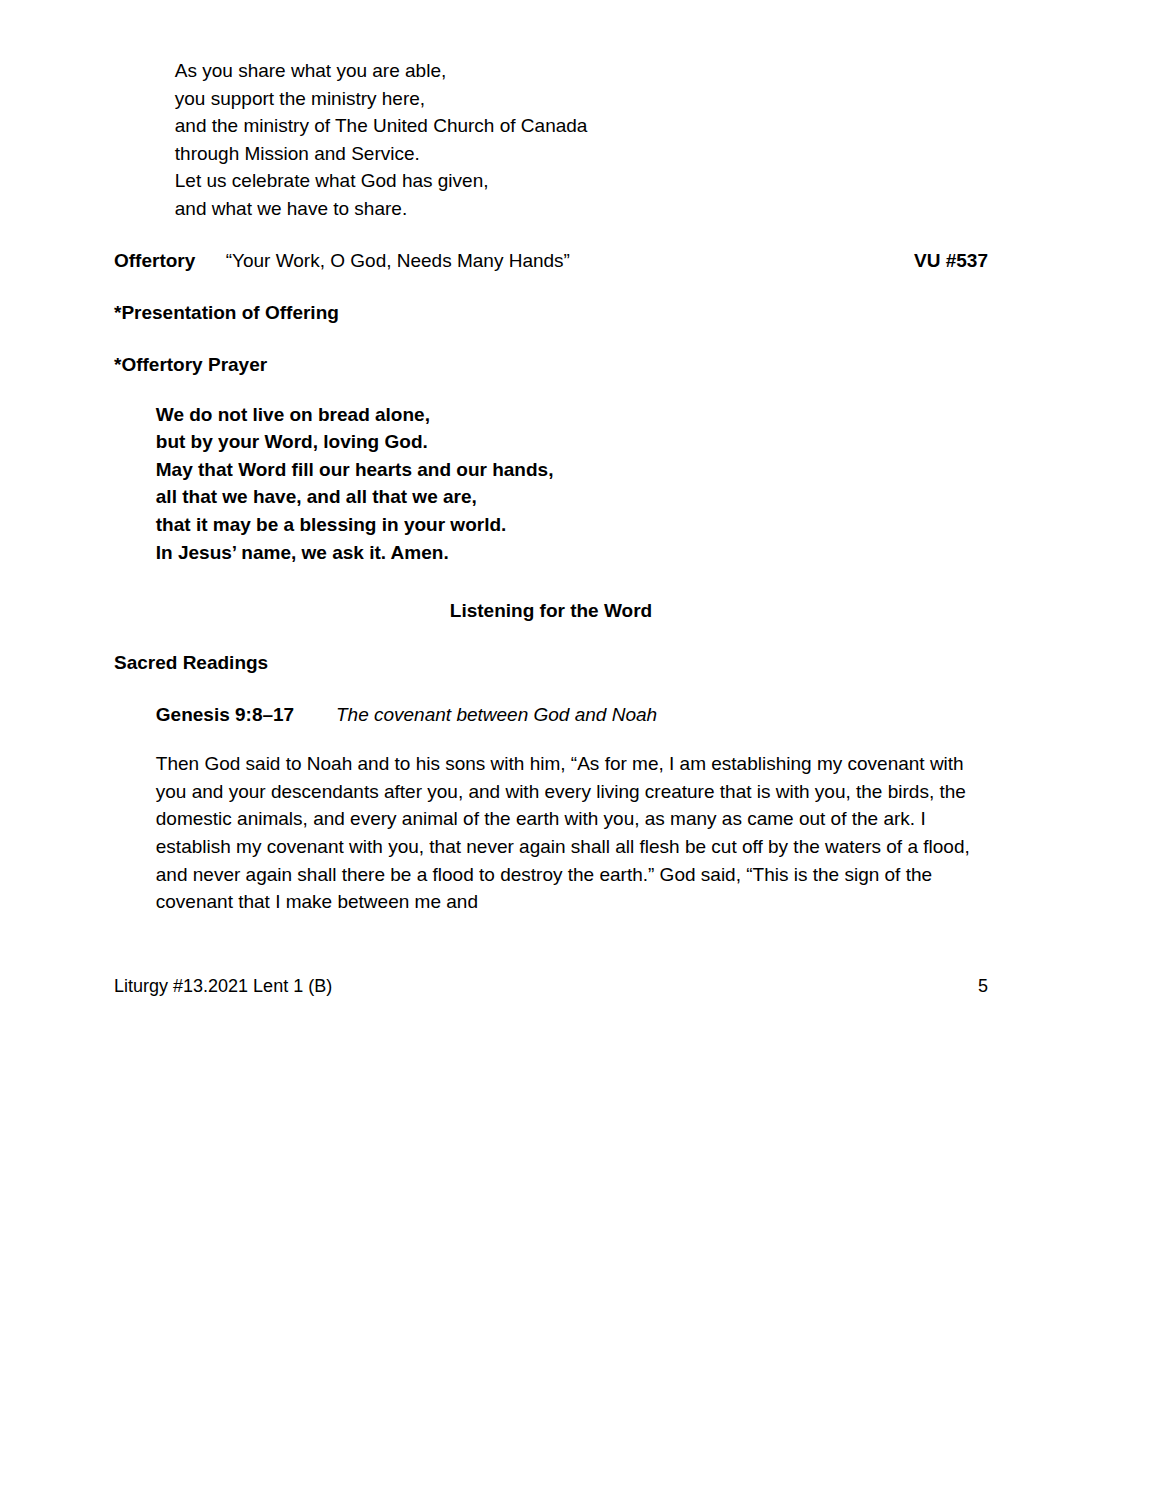As you share what you are able,
you support the ministry here,
and the ministry of The United Church of Canada
through Mission and Service.
Let us celebrate what God has given,
and what we have to share.
Offertory “Your Work, O God, Needs Many Hands” VU #537
*Presentation of Offering
*Offertory Prayer
We do not live on bread alone,
but by your Word, loving God.
May that Word fill our hearts and our hands,
all that we have, and all that we are,
that it may be a blessing in your world.
In Jesus’ name, we ask it. Amen.
Listening for the Word
Sacred Readings
Genesis 9:8–17 The covenant between God and Noah
Then God said to Noah and to his sons with him, “As for me, I am establishing my covenant with you and your descendants after you, and with every living creature that is with you, the birds, the domestic animals, and every animal of the earth with you, as many as came out of the ark. I establish my covenant with you, that never again shall all flesh be cut off by the waters of a flood, and never again shall there be a flood to destroy the earth.” God said, “This is the sign of the covenant that I make between me and
Liturgy #13.2021 Lent 1 (B) 5